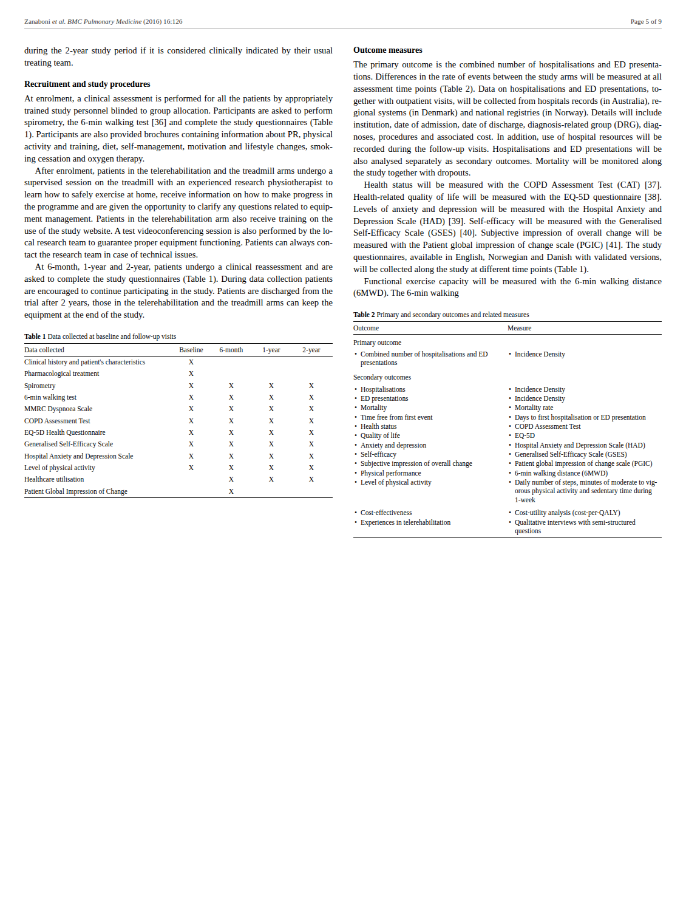Zanaboni et al. BMC Pulmonary Medicine (2016) 16:126 Page 5 of 9
during the 2-year study period if it is considered clinically indicated by their usual treating team.
Recruitment and study procedures
At enrolment, a clinical assessment is performed for all the patients by appropriately trained study personnel blinded to group allocation. Participants are asked to perform spirometry, the 6-min walking test [36] and complete the study questionnaires (Table 1). Participants are also provided brochures containing information about PR, physical activity and training, diet, self-management, motivation and lifestyle changes, smoking cessation and oxygen therapy.
After enrolment, patients in the telerehabilitation and the treadmill arms undergo a supervised session on the treadmill with an experienced research physiotherapist to learn how to safely exercise at home, receive information on how to make progress in the programme and are given the opportunity to clarify any questions related to equipment management. Patients in the telerehabilitation arm also receive training on the use of the study website. A test videoconferencing session is also performed by the local research team to guarantee proper equipment functioning. Patients can always contact the research team in case of technical issues.
At 6-month, 1-year and 2-year, patients undergo a clinical reassessment and are asked to complete the study questionnaires (Table 1). During data collection patients are encouraged to continue participating in the study. Patients are discharged from the trial after 2 years, those in the telerehabilitation and the treadmill arms can keep the equipment at the end of the study.
Table 1 Data collected at baseline and follow-up visits
| Data collected | Baseline | 6-month | 1-year | 2-year |
| --- | --- | --- | --- | --- |
| Clinical history and patient's characteristics | X | | | |
| Pharmacological treatment | X | | | |
| Spirometry | X | X | X | X |
| 6-min walking test | X | X | X | X |
| MMRC Dyspnoea Scale | X | X | X | X |
| COPD Assessment Test | X | X | X | X |
| EQ-5D Health Questionnaire | X | X | X | X |
| Generalised Self-Efficacy Scale | X | X | X | X |
| Hospital Anxiety and Depression Scale | X | X | X | X |
| Level of physical activity | X | X | X | X |
| Healthcare utilisation | | X | X | X |
| Patient Global Impression of Change | | X | | |
Outcome measures
The primary outcome is the combined number of hospitalisations and ED presentations. Differences in the rate of events between the study arms will be measured at all assessment time points (Table 2). Data on hospitalisations and ED presentations, together with outpatient visits, will be collected from hospitals records (in Australia), regional systems (in Denmark) and national registries (in Norway). Details will include institution, date of admission, date of discharge, diagnosis-related group (DRG), diagnoses, procedures and associated cost. In addition, use of hospital resources will be recorded during the follow-up visits. Hospitalisations and ED presentations will be also analysed separately as secondary outcomes. Mortality will be monitored along the study together with dropouts.
Health status will be measured with the COPD Assessment Test (CAT) [37]. Health-related quality of life will be measured with the EQ-5D questionnaire [38]. Levels of anxiety and depression will be measured with the Hospital Anxiety and Depression Scale (HAD) [39]. Self-efficacy will be measured with the Generalised Self-Efficacy Scale (GSES) [40]. Subjective impression of overall change will be measured with the Patient global impression of change scale (PGIC) [41]. The study questionnaires, available in English, Norwegian and Danish with validated versions, will be collected along the study at different time points (Table 1).
Functional exercise capacity will be measured with the 6-min walking distance (6MWD). The 6-min walking
Table 2 Primary and secondary outcomes and related measures
| Outcome | Measure |
| --- | --- |
| Primary outcome |
| Combined number of hospitalisations and ED presentations | Incidence Density |
| Secondary outcomes |
| Hospitalisations ED presentations Mortality Time free from first event Health status Quality of life Anxiety and depression Self-efficacy Subjective impression of overall change Physical performance Level of physical activity | Incidence Density Incidence Density Mortality rate Days to first hospitalisation or ED presentation COPD Assessment Test EQ-5D Hospital Anxiety and Depression Scale (HAD) Generalised Self-Efficacy Scale (GSES) Patient global impression of change scale (PGIC) 6-min walking distance (6MWD) Daily number of steps, minutes of moderate to vigorous physical activity and sedentary time during 1-week |
| Cost-effectiveness Experiences in telerehabilitation | Cost-utility analysis (cost-per-QALY) Qualitative interviews with semi-structured questions |